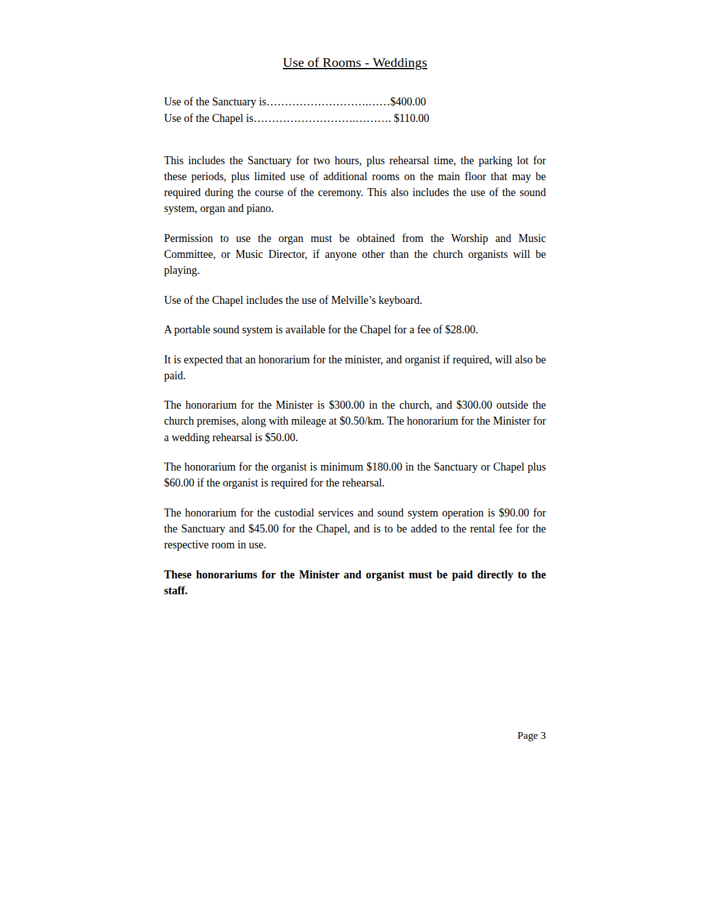Use of Rooms - Weddings
Use of the Sanctuary is……………………….……$400.00
Use of the Chapel is……………………….………. $110.00
This includes the Sanctuary for two hours, plus rehearsal time, the parking lot for these periods, plus limited use of additional rooms on the main floor that may be required during the course of the ceremony. This also includes the use of the sound system, organ and piano.
Permission to use the organ must be obtained from the Worship and Music Committee, or Music Director, if anyone other than the church organists will be playing.
Use of the Chapel includes the use of Melville’s keyboard.
A portable sound system is available for the Chapel for a fee of $28.00.
It is expected that an honorarium for the minister, and organist if required, will also be paid.
The honorarium for the Minister is $300.00 in the church, and $300.00 outside the church premises, along with mileage at $0.50/km. The honorarium for the Minister for a wedding rehearsal is $50.00.
The honorarium for the organist is minimum $180.00 in the Sanctuary or Chapel plus $60.00 if the organist is required for the rehearsal.
The honorarium for the custodial services and sound system operation is $90.00 for the Sanctuary and $45.00 for the Chapel, and is to be added to the rental fee for the respective room in use.
These honorariums for the Minister and organist must be paid directly to the staff.
Page 3